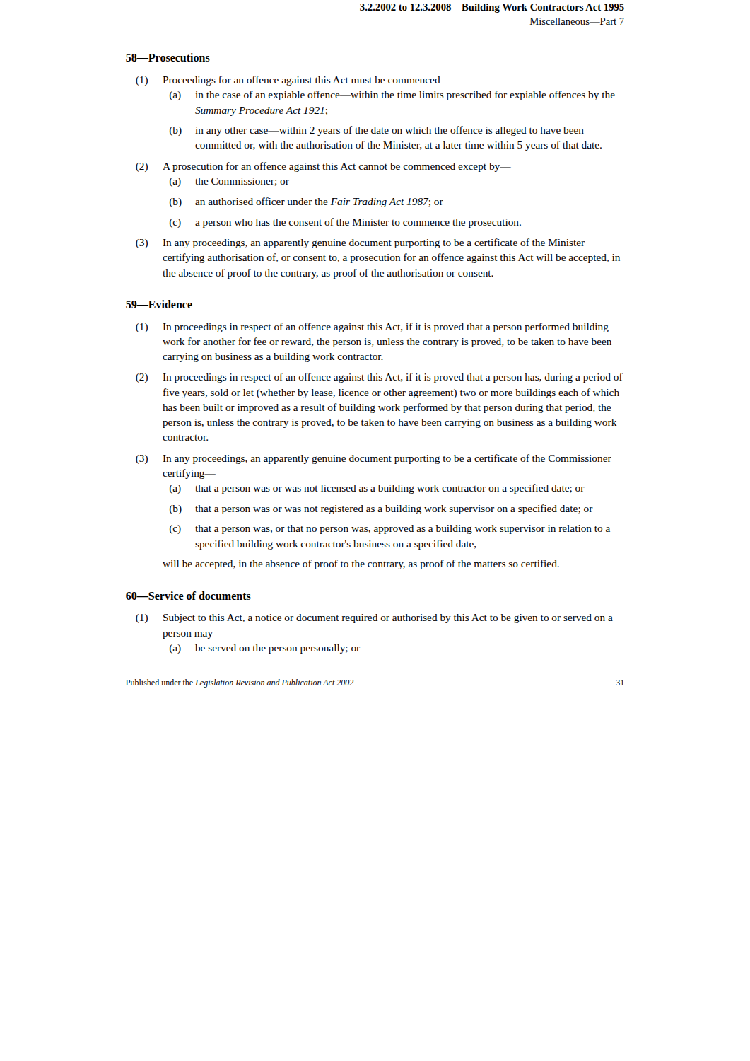3.2.2002 to 12.3.2008—Building Work Contractors Act 1995
Miscellaneous—Part 7
58—Prosecutions
(1) Proceedings for an offence against this Act must be commenced—
(a) in the case of an expiable offence—within the time limits prescribed for expiable offences by the Summary Procedure Act 1921;
(b) in any other case—within 2 years of the date on which the offence is alleged to have been committed or, with the authorisation of the Minister, at a later time within 5 years of that date.
(2) A prosecution for an offence against this Act cannot be commenced except by—
(a) the Commissioner; or
(b) an authorised officer under the Fair Trading Act 1987; or
(c) a person who has the consent of the Minister to commence the prosecution.
(3) In any proceedings, an apparently genuine document purporting to be a certificate of the Minister certifying authorisation of, or consent to, a prosecution for an offence against this Act will be accepted, in the absence of proof to the contrary, as proof of the authorisation or consent.
59—Evidence
(1) In proceedings in respect of an offence against this Act, if it is proved that a person performed building work for another for fee or reward, the person is, unless the contrary is proved, to be taken to have been carrying on business as a building work contractor.
(2) In proceedings in respect of an offence against this Act, if it is proved that a person has, during a period of five years, sold or let (whether by lease, licence or other agreement) two or more buildings each of which has been built or improved as a result of building work performed by that person during that period, the person is, unless the contrary is proved, to be taken to have been carrying on business as a building work contractor.
(3) In any proceedings, an apparently genuine document purporting to be a certificate of the Commissioner certifying—
(a) that a person was or was not licensed as a building work contractor on a specified date; or
(b) that a person was or was not registered as a building work supervisor on a specified date; or
(c) that a person was, or that no person was, approved as a building work supervisor in relation to a specified building work contractor's business on a specified date,
will be accepted, in the absence of proof to the contrary, as proof of the matters so certified.
60—Service of documents
(1) Subject to this Act, a notice or document required or authorised by this Act to be given to or served on a person may—
(a) be served on the person personally; or
Published under the Legislation Revision and Publication Act 2002
31